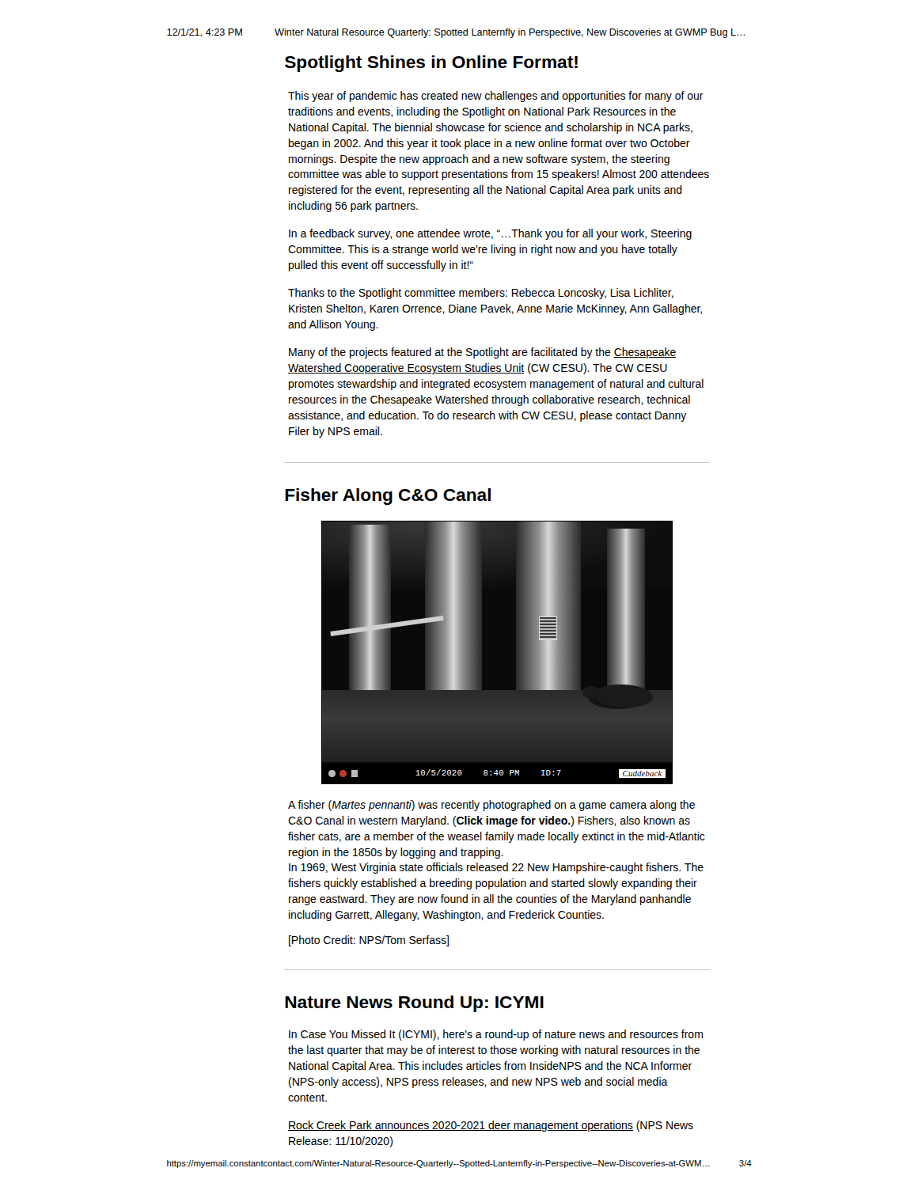12/1/21, 4:23 PM Winter Natural Resource Quarterly: Spotted Lanternfly in Perspective, New Discoveries at GWMP Bug Lab, Grasslands Workshop…
Spotlight Shines in Online Format!
This year of pandemic has created new challenges and opportunities for many of our traditions and events, including the Spotlight on National Park Resources in the National Capital. The biennial showcase for science and scholarship in NCA parks, began in 2002. And this year it took place in a new online format over two October mornings. Despite the new approach and a new software system, the steering committee was able to support presentations from 15 speakers! Almost 200 attendees registered for the event, representing all the National Capital Area park units and including 56 park partners.
In a feedback survey, one attendee wrote, “…Thank you for all your work, Steering Committee. This is a strange world we're living in right now and you have totally pulled this event off successfully in it!“
Thanks to the Spotlight committee members: Rebecca Loncosky, Lisa Lichliter, Kristen Shelton, Karen Orrence, Diane Pavek, Anne Marie McKinney, Ann Gallagher, and Allison Young.
Many of the projects featured at the Spotlight are facilitated by the Chesapeake Watershed Cooperative Ecosystem Studies Unit (CW CESU). The CW CESU promotes stewardship and integrated ecosystem management of natural and cultural resources in the Chesapeake Watershed through collaborative research, technical assistance, and education. To do research with CW CESU, please contact Danny Filer by NPS email.
Fisher Along C&O Canal
10/5/2020 8:40 PM ID:7 Cuddeback
A fisher (Martes pennanti) was recently photographed on a game camera along the C&O Canal in western Maryland. (Click image for video.) Fishers, also known as fisher cats, are a member of the weasel family made locally extinct in the mid-Atlantic region in the 1850s by logging and trapping.
In 1969, West Virginia state officials released 22 New Hampshire-caught fishers. The fishers quickly established a breeding population and started slowly expanding their range eastward. They are now found in all the counties of the Maryland panhandle including Garrett, Allegany, Washington, and Frederick Counties.
[Photo Credit: NPS/Tom Serfass]
Nature News Round Up: ICYMI
In Case You Missed It (ICYMI), here's a round-up of nature news and resources from the last quarter that may be of interest to those working with natural resources in the National Capital Area. This includes articles from InsideNPS and the NCA Informer (NPS-only access), NPS press releases, and new NPS web and social media content.
Rock Creek Park announces 2020-2021 deer management operations (NPS News Release: 11/10/2020)
https://myemail.constantcontact.com/Winter-Natural-Resource-Quarterly--Spotted-Lanternfly-in-Perspective--New-Discoveries-at-GWMP-Bug-Lab--Gr… 3/4